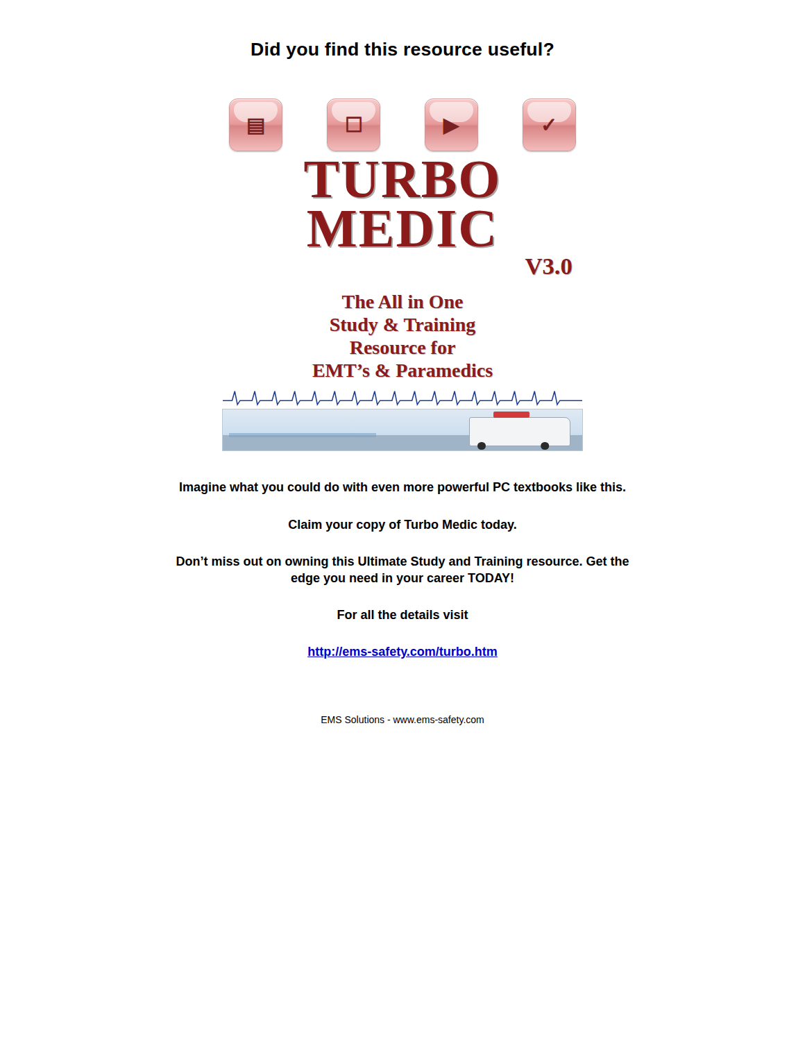Did you find this resource useful?
▤
☐
▶
✓
Turbo Medic
V3.0
The All in One
Study & Training
Resource for
EMT’s & Paramedics
Imagine what you could do with even more powerful PC textbooks like this.
Claim your copy of Turbo Medic today.
Don’t miss out on owning this Ultimate Study and Training resource. Get the edge you need in your career TODAY!
For all the details visit
http://ems-safety.com/turbo.htm
EMS Solutions - www.ems-safety.com